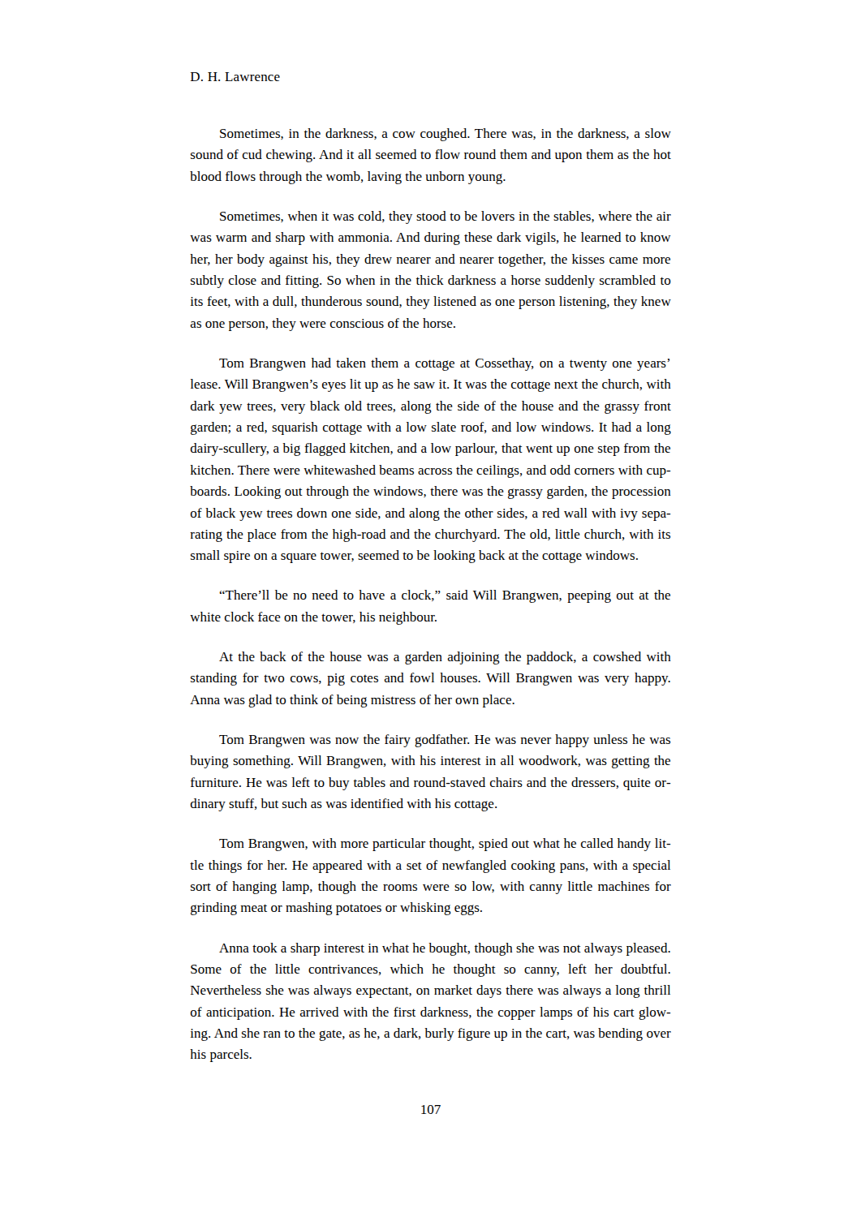D. H. Lawrence
Sometimes, in the darkness, a cow coughed. There was, in the darkness, a slow sound of cud chewing. And it all seemed to flow round them and upon them as the hot blood flows through the womb, laving the unborn young.
Sometimes, when it was cold, they stood to be lovers in the stables, where the air was warm and sharp with ammonia. And during these dark vigils, he learned to know her, her body against his, they drew nearer and nearer together, the kisses came more subtly close and fitting. So when in the thick darkness a horse suddenly scrambled to its feet, with a dull, thunderous sound, they listened as one person listening, they knew as one person, they were conscious of the horse.
Tom Brangwen had taken them a cottage at Cossethay, on a twenty one years’ lease. Will Brangwen’s eyes lit up as he saw it. It was the cottage next the church, with dark yew trees, very black old trees, along the side of the house and the grassy front garden; a red, squarish cottage with a low slate roof, and low windows. It had a long dairy-scullery, a big flagged kitchen, and a low parlour, that went up one step from the kitchen. There were whitewashed beams across the ceilings, and odd corners with cupboards. Looking out through the windows, there was the grassy garden, the procession of black yew trees down one side, and along the other sides, a red wall with ivy separating the place from the high-road and the churchyard. The old, little church, with its small spire on a square tower, seemed to be looking back at the cottage windows.
“There’ll be no need to have a clock,” said Will Brangwen, peeping out at the white clock face on the tower, his neighbour.
At the back of the house was a garden adjoining the paddock, a cowshed with standing for two cows, pig cotes and fowl houses. Will Brangwen was very happy. Anna was glad to think of being mistress of her own place.
Tom Brangwen was now the fairy godfather. He was never happy unless he was buying something. Will Brangwen, with his interest in all woodwork, was getting the furniture. He was left to buy tables and round-staved chairs and the dressers, quite ordinary stuff, but such as was identified with his cottage.
Tom Brangwen, with more particular thought, spied out what he called handy little things for her. He appeared with a set of newfangled cooking pans, with a special sort of hanging lamp, though the rooms were so low, with canny little machines for grinding meat or mashing potatoes or whisking eggs.
Anna took a sharp interest in what he bought, though she was not always pleased. Some of the little contrivances, which he thought so canny, left her doubtful. Nevertheless she was always expectant, on market days there was always a long thrill of anticipation. He arrived with the first darkness, the copper lamps of his cart glowing. And she ran to the gate, as he, a dark, burly figure up in the cart, was bending over his parcels.
107